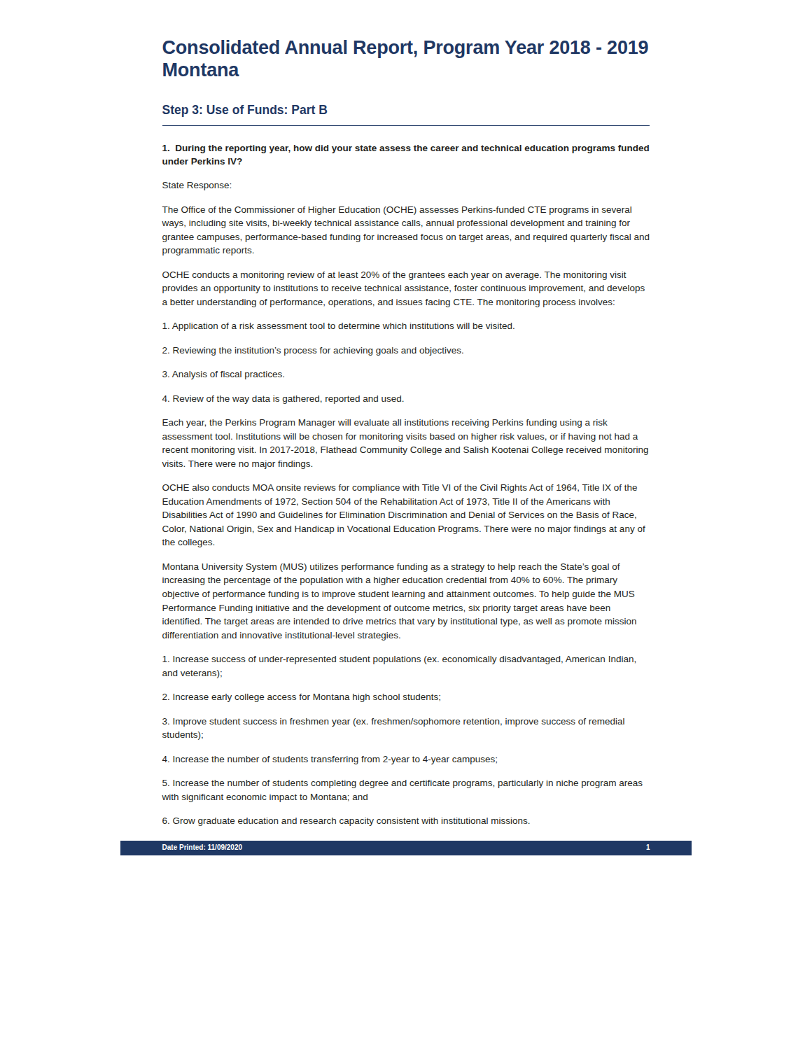Consolidated Annual Report, Program Year 2018 - 2019
Montana
Step 3: Use of Funds: Part B
1. During the reporting year, how did your state assess the career and technical education programs funded under Perkins IV?
State Response:
The Office of the Commissioner of Higher Education (OCHE) assesses Perkins-funded CTE programs in several ways, including site visits, bi-weekly technical assistance calls, annual professional development and training for grantee campuses, performance-based funding for increased focus on target areas, and required quarterly fiscal and programmatic reports.
OCHE conducts a monitoring review of at least 20% of the grantees each year on average. The monitoring visit provides an opportunity to institutions to receive technical assistance, foster continuous improvement, and develops a better understanding of performance, operations, and issues facing CTE. The monitoring process involves:
1. Application of a risk assessment tool to determine which institutions will be visited.
2. Reviewing the institution’s process for achieving goals and objectives.
3. Analysis of fiscal practices.
4. Review of the way data is gathered, reported and used.
Each year, the Perkins Program Manager will evaluate all institutions receiving Perkins funding using a risk assessment tool. Institutions will be chosen for monitoring visits based on higher risk values, or if having not had a recent monitoring visit. In 2017-2018, Flathead Community College and Salish Kootenai College received monitoring visits. There were no major findings.
OCHE also conducts MOA onsite reviews for compliance with Title VI of the Civil Rights Act of 1964, Title IX of the Education Amendments of 1972, Section 504 of the Rehabilitation Act of 1973, Title II of the Americans with Disabilities Act of 1990 and Guidelines for Elimination Discrimination and Denial of Services on the Basis of Race, Color, National Origin, Sex and Handicap in Vocational Education Programs. There were no major findings at any of the colleges.
Montana University System (MUS) utilizes performance funding as a strategy to help reach the State’s goal of increasing the percentage of the population with a higher education credential from 40% to 60%. The primary objective of performance funding is to improve student learning and attainment outcomes. To help guide the MUS Performance Funding initiative and the development of outcome metrics, six priority target areas have been identified. The target areas are intended to drive metrics that vary by institutional type, as well as promote mission differentiation and innovative institutional-level strategies.
1. Increase success of under-represented student populations (ex. economically disadvantaged, American Indian, and veterans);
2. Increase early college access for Montana high school students;
3. Improve student success in freshmen year (ex. freshmen/sophomore retention, improve success of remedial students);
4. Increase the number of students transferring from 2-year to 4-year campuses;
5. Increase the number of students completing degree and certificate programs, particularly in niche program areas with significant economic impact to Montana; and
6. Grow graduate education and research capacity consistent with institutional missions.
Date Printed: 11/09/2020 1